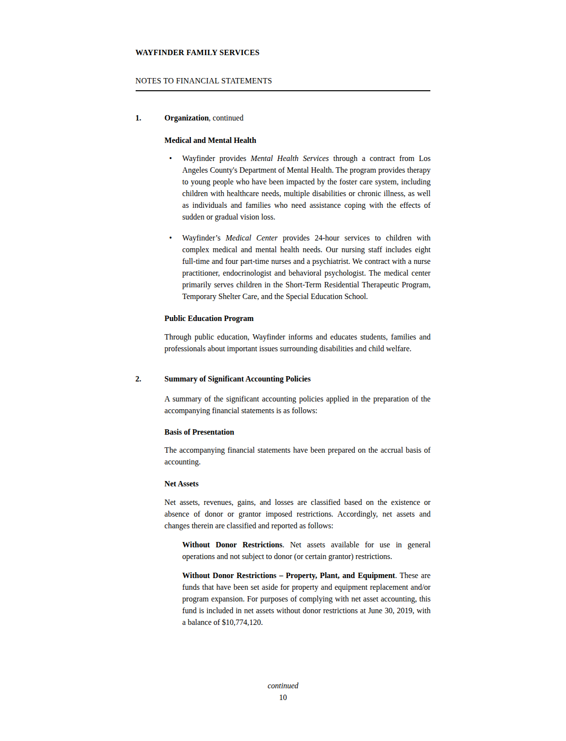WAYFINDER FAMILY SERVICES
NOTES TO FINANCIAL STATEMENTS
1.
Organization, continued
Medical and Mental Health
Wayfinder provides Mental Health Services through a contract from Los Angeles County's Department of Mental Health. The program provides therapy to young people who have been impacted by the foster care system, including children with healthcare needs, multiple disabilities or chronic illness, as well as individuals and families who need assistance coping with the effects of sudden or gradual vision loss.
Wayfinder’s Medical Center provides 24-hour services to children with complex medical and mental health needs. Our nursing staff includes eight full-time and four part-time nurses and a psychiatrist. We contract with a nurse practitioner, endocrinologist and behavioral psychologist. The medical center primarily serves children in the Short-Term Residential Therapeutic Program, Temporary Shelter Care, and the Special Education School.
Public Education Program
Through public education, Wayfinder informs and educates students, families and professionals about important issues surrounding disabilities and child welfare.
2.
Summary of Significant Accounting Policies
A summary of the significant accounting policies applied in the preparation of the accompanying financial statements is as follows:
Basis of Presentation
The accompanying financial statements have been prepared on the accrual basis of accounting.
Net Assets
Net assets, revenues, gains, and losses are classified based on the existence or absence of donor or grantor imposed restrictions. Accordingly, net assets and changes therein are classified and reported as follows:
Without Donor Restrictions. Net assets available for use in general operations and not subject to donor (or certain grantor) restrictions.
Without Donor Restrictions – Property, Plant, and Equipment. These are funds that have been set aside for property and equipment replacement and/or program expansion. For purposes of complying with net asset accounting, this fund is included in net assets without donor restrictions at June 30, 2019, with a balance of $10,774,120.
continued 10